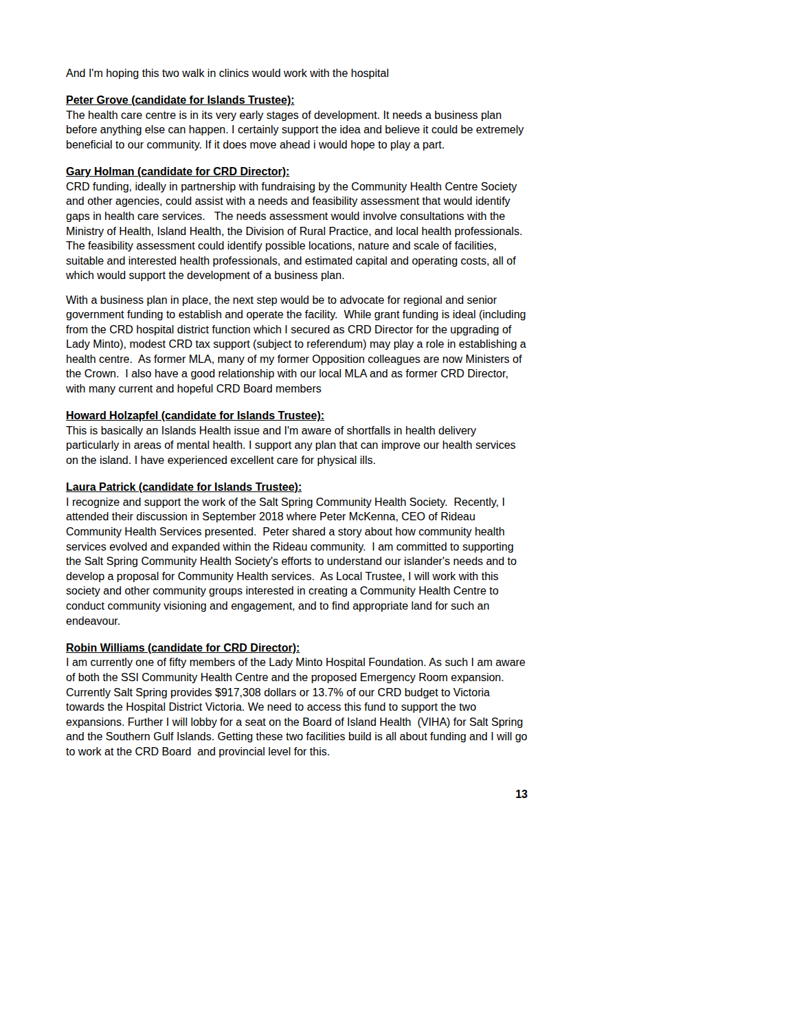And I'm hoping this two walk in clinics would work with the hospital
Peter Grove (candidate for Islands Trustee):
The health care centre is in its very early stages of development. It needs a business plan before anything else can happen. I certainly support the idea and believe it could be extremely beneficial to our community. If it does move ahead i would hope to play a part.
Gary Holman (candidate for CRD Director):
CRD funding, ideally in partnership with fundraising by the Community Health Centre Society and other agencies, could assist with a needs and feasibility assessment that would identify gaps in health care services. The needs assessment would involve consultations with the Ministry of Health, Island Health, the Division of Rural Practice, and local health professionals. The feasibility assessment could identify possible locations, nature and scale of facilities, suitable and interested health professionals, and estimated capital and operating costs, all of which would support the development of a business plan.
With a business plan in place, the next step would be to advocate for regional and senior government funding to establish and operate the facility. While grant funding is ideal (including from the CRD hospital district function which I secured as CRD Director for the upgrading of Lady Minto), modest CRD tax support (subject to referendum) may play a role in establishing a health centre. As former MLA, many of my former Opposition colleagues are now Ministers of the Crown. I also have a good relationship with our local MLA and as former CRD Director, with many current and hopeful CRD Board members
Howard Holzapfel (candidate for Islands Trustee):
This is basically an Islands Health issue and I'm aware of shortfalls in health delivery particularly in areas of mental health. I support any plan that can improve our health services on the island. I have experienced excellent care for physical ills.
Laura Patrick (candidate for Islands Trustee):
I recognize and support the work of the Salt Spring Community Health Society. Recently, I attended their discussion in September 2018 where Peter McKenna, CEO of Rideau Community Health Services presented. Peter shared a story about how community health services evolved and expanded within the Rideau community. I am committed to supporting the Salt Spring Community Health Society's efforts to understand our islander's needs and to develop a proposal for Community Health services. As Local Trustee, I will work with this society and other community groups interested in creating a Community Health Centre to conduct community visioning and engagement, and to find appropriate land for such an endeavour.
Robin Williams (candidate for CRD Director):
I am currently one of fifty members of the Lady Minto Hospital Foundation. As such I am aware of both the SSI Community Health Centre and the proposed Emergency Room expansion. Currently Salt Spring provides $917,308 dollars or 13.7% of our CRD budget to Victoria towards the Hospital District Victoria. We need to access this fund to support the two expansions. Further I will lobby for a seat on the Board of Island Health (VIHA) for Salt Spring and the Southern Gulf Islands. Getting these two facilities build is all about funding and I will go to work at the CRD Board and provincial level for this.
13